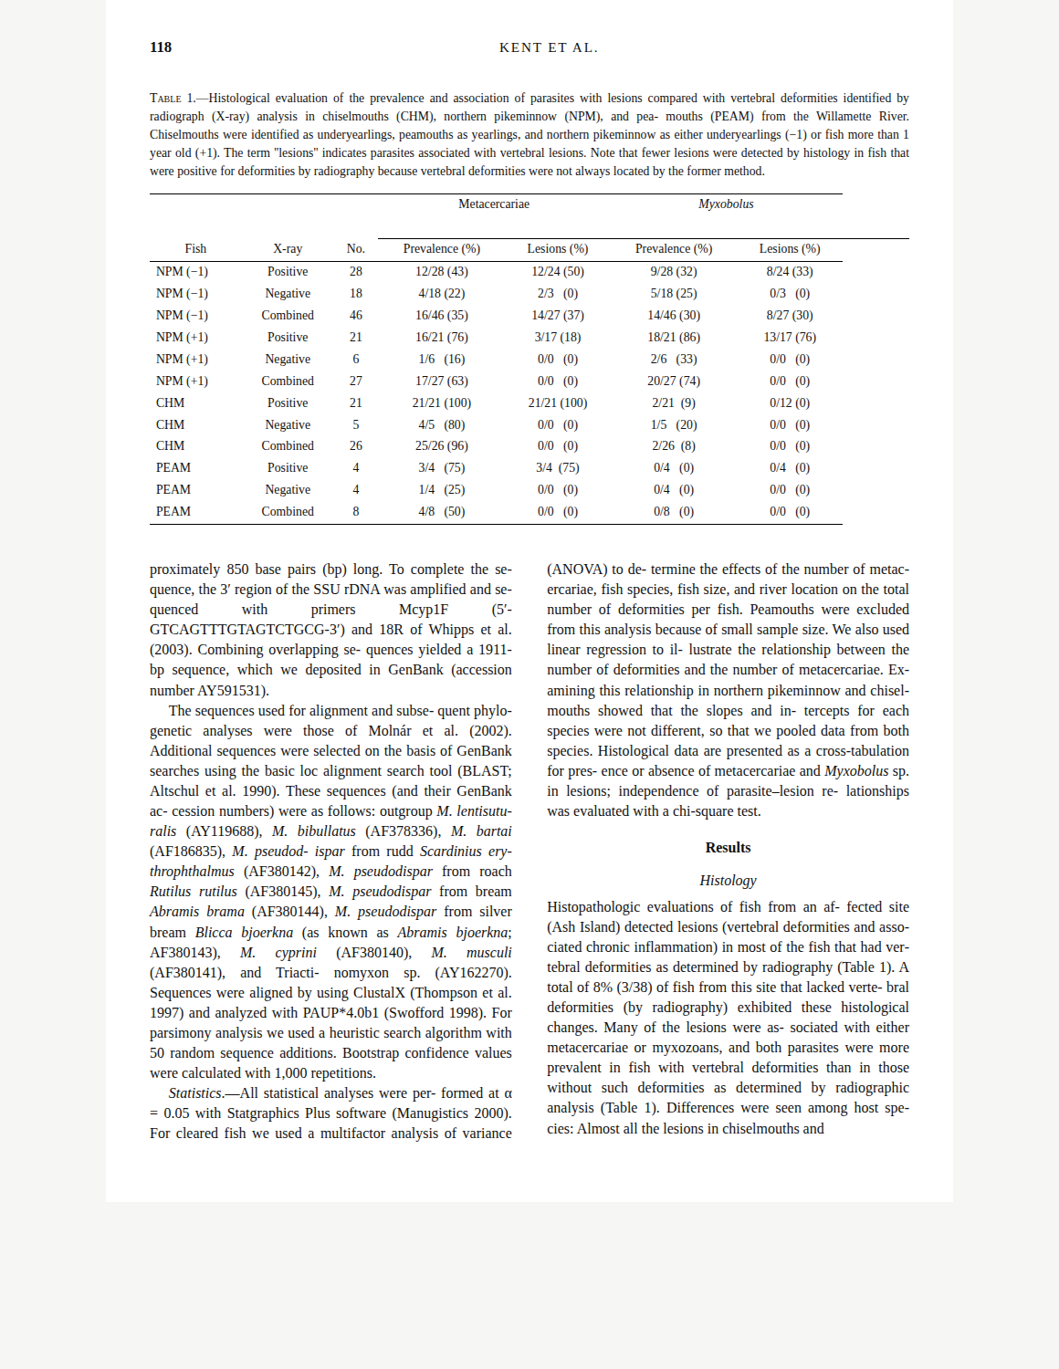118 KENT ET AL.
Table 1.—Histological evaluation of the prevalence and association of parasites with lesions compared with vertebral deformities identified by radiograph (X-ray) analysis in chiselmouths (CHM), northern pikeminnow (NPM), and pea- mouths (PEAM) from the Willamette River. Chiselmouths were identified as underyearlings, peamouths as yearlings, and northern pikeminnow as either underyearlings (−1) or fish more than 1 year old (+1). The term ''lesions'' indicates parasites associated with vertebral lesions. Note that fewer lesions were detected by histology in fish that were positive for deformities by radiography because vertebral deformities were not always located by the former method.
| | | | Metacercariae | Myxobolus |
| --- | --- | --- | --- | --- |
| Fish | X-ray | No. | Prevalence (%) | Lesions (%) | Prevalence (%) | Lesions (%) |
| NPM (−1) | Positive | 28 | 12/28 (43) | 12/24 (50) | 9/28 (32) | 8/24 (33) |
| NPM (−1) | Negative | 18 | 4/18 (22) | 2/3 (0) | 5/18 (25) | 0/3 (0) |
| NPM (−1) | Combined | 46 | 16/46 (35) | 14/27 (37) | 14/46 (30) | 8/27 (30) |
| NPM (+1) | Positive | 21 | 16/21 (76) | 3/17 (18) | 18/21 (86) | 13/17 (76) |
| NPM (+1) | Negative | 6 | 1/6 (16) | 0/0 (0) | 2/6 (33) | 0/0 (0) |
| NPM (+1) | Combined | 27 | 17/27 (63) | 0/0 (0) | 20/27 (74) | 0/0 (0) |
| CHM | Positive | 21 | 21/21 (100) | 21/21 (100) | 2/21 (9) | 0/12 (0) |
| CHM | Negative | 5 | 4/5 (80) | 0/0 (0) | 1/5 (20) | 0/0 (0) |
| CHM | Combined | 26 | 25/26 (96) | 0/0 (0) | 2/26 (8) | 0/0 (0) |
| PEAM | Positive | 4 | 3/4 (75) | 3/4 (75) | 0/4 (0) | 0/4 (0) |
| PEAM | Negative | 4 | 1/4 (25) | 0/0 (0) | 0/4 (0) | 0/0 (0) |
| PEAM | Combined | 8 | 4/8 (50) | 0/0 (0) | 0/8 (0) | 0/0 (0) |
proximately 850 base pairs (bp) long. To complete the sequence, the 3′ region of the SSU rDNA was amplified and sequenced with primers Mcyp1F (5′-GTCAGTTTGTAGTCTGCG-3′) and 18R of Whipps et al. (2003). Combining overlapping se- quences yielded a 1911-bp sequence, which we deposited in GenBank (accession number AY591531).
The sequences used for alignment and subse- quent phylogenetic analyses were those of Molnár et al. (2002). Additional sequences were selected on the basis of GenBank searches using the basic loc alignment search tool (BLAST; Altschul et al. 1990). These sequences (and their GenBank ac- cession numbers) were as follows: outgroup M. lentisuturalis (AY119688), M. bibullatus (AF378336), M. bartai (AF186835), M. pseudod- ispar from rudd Scardinius erythrophthalmus (AF380142), M. pseudodispar from roach Rutilus rutilus (AF380145), M. pseudodispar from bream Abramis brama (AF380144), M. pseudodispar from silver bream Blicca bjoerkna (as known as Abramis bjoerkna; AF380143), M. cyprini (AF380140), M. musculi (AF380141), and Triacti- nomyxon sp. (AY162270). Sequences were aligned by using ClustalX (Thompson et al. 1997) and analyzed with PAUP*4.0b1 (Swofford 1998). For parsimony analysis we used a heuristic search algorithm with 50 random sequence additions. Bootstrap confidence values were calculated with 1,000 repetitions.
Statistics.—All statistical analyses were per- formed at α = 0.05 with Statgraphics Plus software (Manugistics 2000). For cleared fish we used a multifactor analysis of variance (ANOVA) to de- termine the effects of the number of metacercariae, fish species, fish size, and river location on the total number of deformities per fish. Peamouths were excluded from this analysis because of small sample size. We also used linear regression to il- lustrate the relationship between the number of deformities and the number of metacercariae. Ex- amining this relationship in northern pikeminnow and chiselmouths showed that the slopes and in- tercepts for each species were not different, so that we pooled data from both species. Histological data are presented as a cross-tabulation for pres- ence or absence of metacercariae and Myxobolus sp. in lesions; independence of parasite–lesion re- lationships was evaluated with a chi-square test.
Results
Histology
Histopathologic evaluations of fish from an af- fected site (Ash Island) detected lesions (vertebral deformities and associated chronic inflammation) in most of the fish that had vertebral deformities as determined by radiography (Table 1). A total of 8% (3/38) of fish from this site that lacked verte- bral deformities (by radiography) exhibited these histological changes. Many of the lesions were as- sociated with either metacercariae or myxozoans, and both parasites were more prevalent in fish with vertebral deformities than in those without such deformities as determined by radiographic analysis (Table 1). Differences were seen among host spe- cies: Almost all the lesions in chiselmouths and